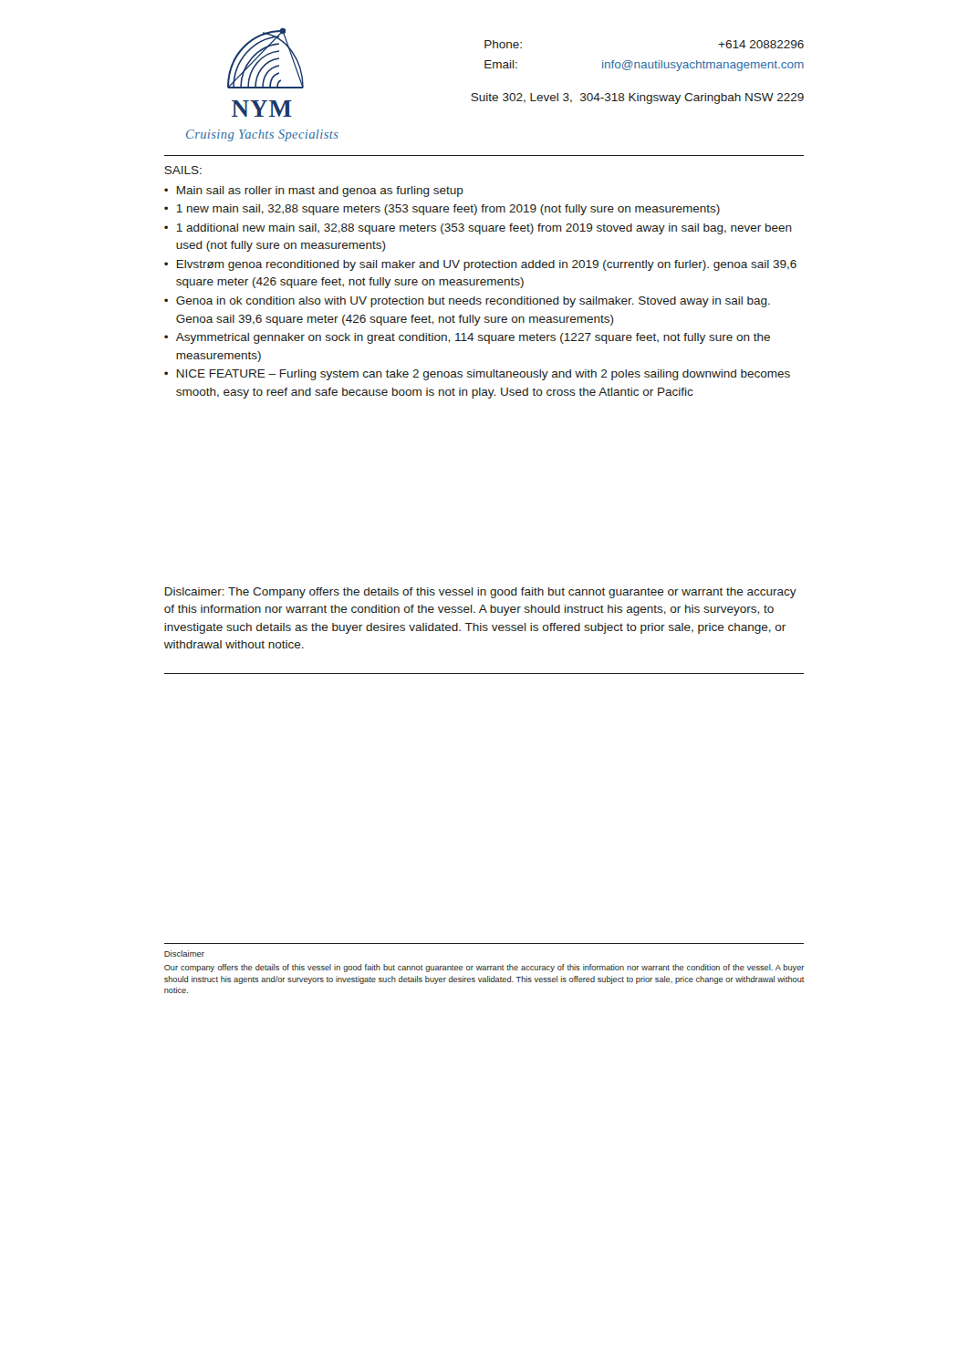NYM
Cruising Yachts Specialists
| Phone: | +614 20882296 |
| Email: | info@nautilusyachtmanagement.com |
Suite 302, Level 3, 304-318 Kingsway Caringbah NSW 2229
SAILS:
Main sail as roller in mast and genoa as furling setup
1 new main sail, 32,88 square meters (353 square feet) from 2019 (not fully sure on measurements)
1 additional new main sail, 32,88 square meters (353 square feet) from 2019 stoved away in sail bag, never been used (not fully sure on measurements)
Elvstrøm genoa reconditioned by sail maker and UV protection added in 2019 (currently on furler). genoa sail 39,6 square meter (426 square feet, not fully sure on measurements)
Genoa in ok condition also with UV protection but needs reconditioned by sailmaker. Stoved away in sail bag. Genoa sail 39,6 square meter (426 square feet, not fully sure on measurements)
Asymmetrical gennaker on sock in great condition, 114 square meters (1227 square feet, not fully sure on the measurements)
NICE FEATURE – Furling system can take 2 genoas simultaneously and with 2 poles sailing downwind becomes smooth, easy to reef and safe because boom is not in play. Used to cross the Atlantic or Pacific
Dislcaimer: The Company offers the details of this vessel in good faith but cannot guarantee or warrant the accuracy of this information nor warrant the condition of the vessel. A buyer should instruct his agents, or his surveyors, to investigate such details as the buyer desires validated. This vessel is offered subject to prior sale, price change, or withdrawal without notice.
Disclaimer
Our company offers the details of this vessel in good faith but cannot guarantee or warrant the accuracy of this information nor warrant the condition of the vessel. A buyer should instruct his agents and/or surveyors to investigate such details buyer desires validated. This vessel is offered subject to prior sale, price change or withdrawal without notice.